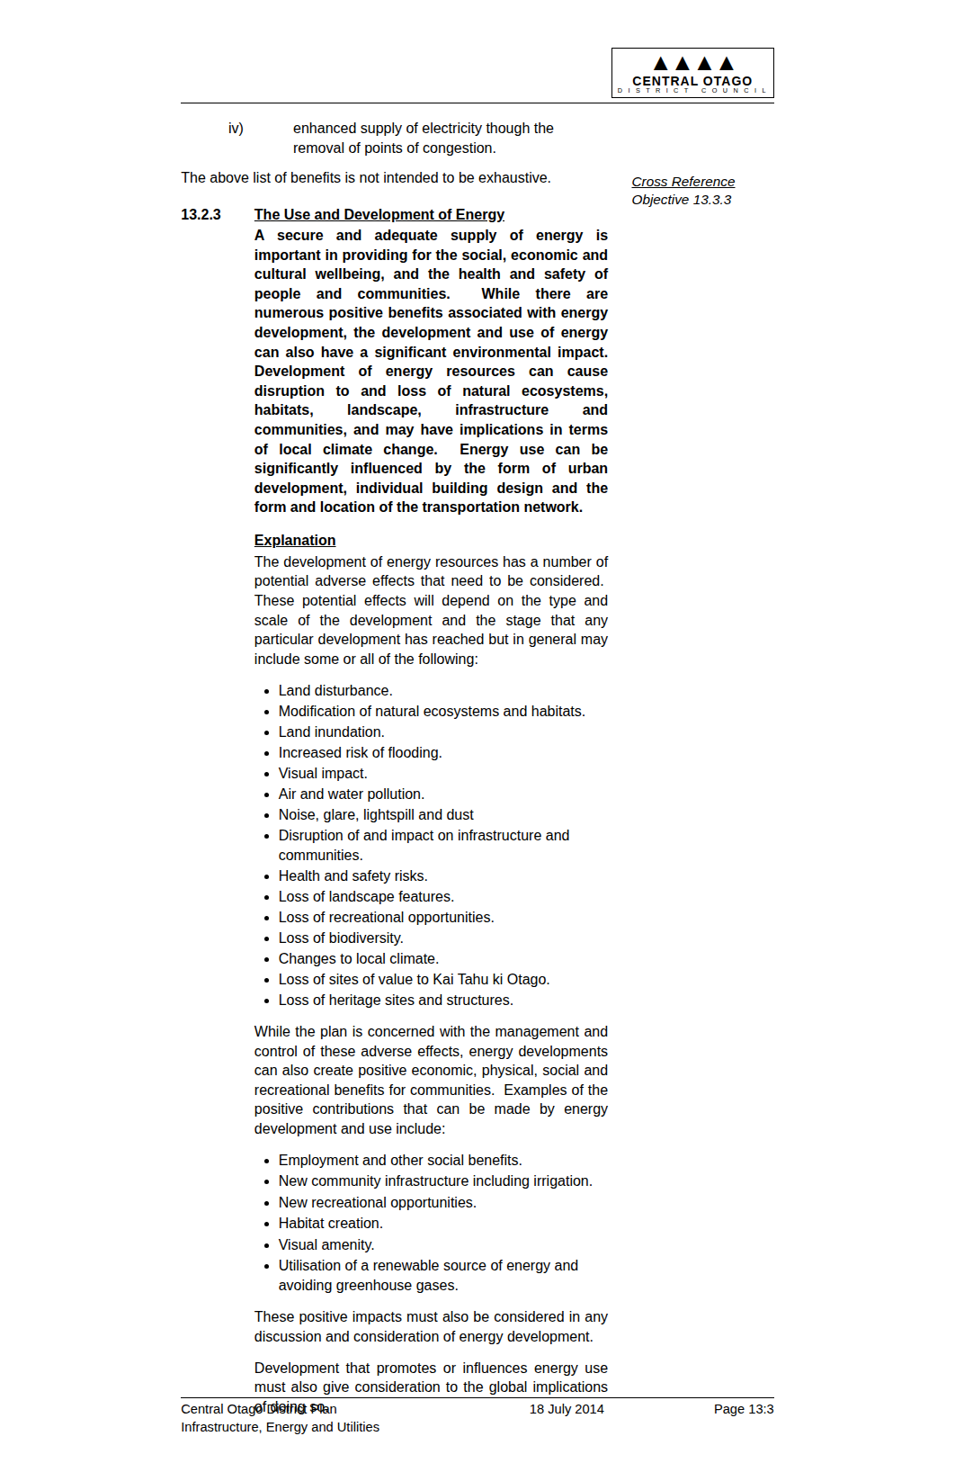▲▲▲▲ CENTRAL OTAGO D I S T R I C T C O U N C I L
Cross Reference
Objective 13.3.3
iv)
enhanced supply of electricity though the removal of points of congestion.
The above list of benefits is not intended to be exhaustive.
13.2.3
The Use and Development of Energy
A secure and adequate supply of energy is important in providing for the social, economic and cultural wellbeing, and the health and safety of people and communities. While there are numerous positive benefits associated with energy development, the development and use of energy can also have a significant environmental impact. Development of energy resources can cause disruption to and loss of natural ecosystems, habitats, landscape, infrastructure and communities, and may have implications in terms of local climate change. Energy use can be significantly influenced by the form of urban development, individual building design and the form and location of the transportation network.
Explanation
The development of energy resources has a number of potential adverse effects that need to be considered. These potential effects will depend on the type and scale of the development and the stage that any particular development has reached but in general may include some or all of the following:
Land disturbance.
Modification of natural ecosystems and habitats.
Land inundation.
Increased risk of flooding.
Visual impact.
Air and water pollution.
Noise, glare, lightspill and dust
Disruption of and impact on infrastructure and communities.
Health and safety risks.
Loss of landscape features.
Loss of recreational opportunities.
Loss of biodiversity.
Changes to local climate.
Loss of sites of value to Kai Tahu ki Otago.
Loss of heritage sites and structures.
While the plan is concerned with the management and control of these adverse effects, energy developments can also create positive economic, physical, social and recreational benefits for communities. Examples of the positive contributions that can be made by energy development and use include:
Employment and other social benefits.
New community infrastructure including irrigation.
New recreational opportunities.
Habitat creation.
Visual amenity.
Utilisation of a renewable source of energy and avoiding greenhouse gases.
These positive impacts must also be considered in any discussion and consideration of energy development.
Development that promotes or influences energy use must also give consideration to the global implications of doing so.
Central Otago District Plan
Infrastructure, Energy and Utilities
18 July 2014
Page 13:3